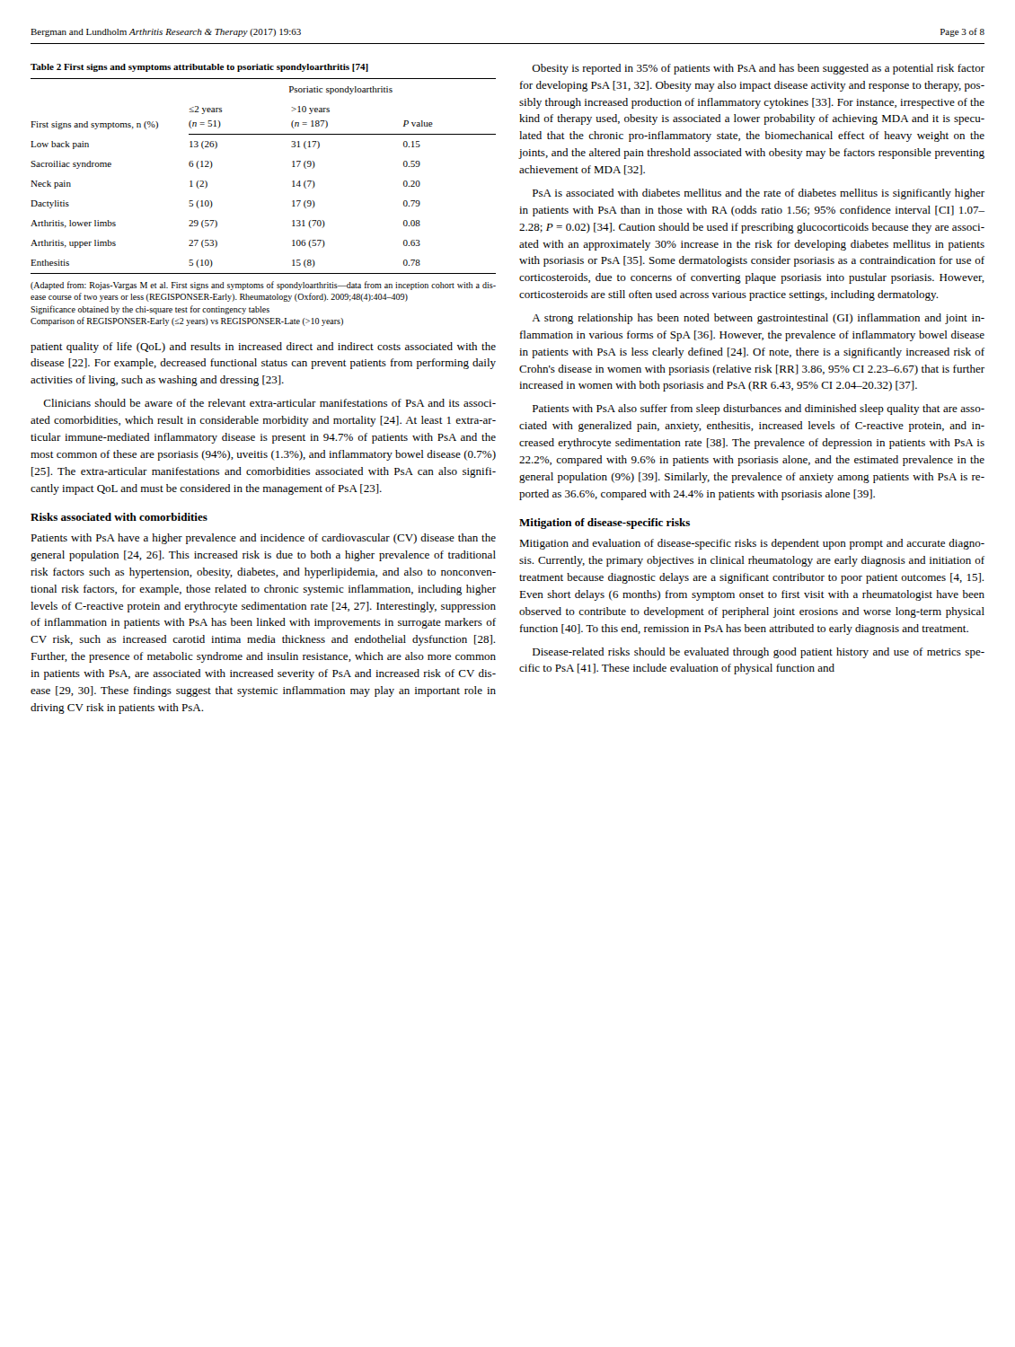Bergman and Lundholm Arthritis Research & Therapy (2017) 19:63
Page 3 of 8
Table 2 First signs and symptoms attributable to psoriatic spondyloarthritis [74]
| First signs and symptoms, n (%) | Psoriatic spondyloarthritis |
| --- | --- |
| ≤2 years ( n = 51) | >10 years ( n = 187) | P value |
| Low back pain | 13 (26) | 31 (17) | 0.15 |
| Sacroiliac syndrome | 6 (12) | 17 (9) | 0.59 |
| Neck pain | 1 (2) | 14 (7) | 0.20 |
| Dactylitis | 5 (10) | 17 (9) | 0.79 |
| Arthritis, lower limbs | 29 (57) | 131 (70) | 0.08 |
| Arthritis, upper limbs | 27 (53) | 106 (57) | 0.63 |
| Enthesitis | 5 (10) | 15 (8) | 0.78 |
(Adapted from: Rojas-Vargas M et al. First signs and symptoms of spondyloarthritis—data from an inception cohort with a disease course of two years or less (REGISPONSER-Early). Rheumatology (Oxford). 2009;48(4):404–409) Significance obtained by the chi-square test for contingency tables Comparison of REGISPONSER-Early (≤2 years) vs REGISPONSER-Late (>10 years)
patient quality of life (QoL) and results in increased direct and indirect costs associated with the disease [22]. For example, decreased functional status can prevent patients from performing daily activities of living, such as washing and dressing [23].
Clinicians should be aware of the relevant extra-articular manifestations of PsA and its associated comorbidities, which result in considerable morbidity and mortality [24]. At least 1 extra-articular immune-mediated inflammatory disease is present in 94.7% of patients with PsA and the most common of these are psoriasis (94%), uveitis (1.3%), and inflammatory bowel disease (0.7%) [25]. The extra-articular manifestations and comorbidities associated with PsA can also significantly impact QoL and must be considered in the management of PsA [23].
Risks associated with comorbidities
Patients with PsA have a higher prevalence and incidence of cardiovascular (CV) disease than the general population [24, 26]. This increased risk is due to both a higher prevalence of traditional risk factors such as hypertension, obesity, diabetes, and hyperlipidemia, and also to nonconventional risk factors, for example, those related to chronic systemic inflammation, including higher levels of C-reactive protein and erythrocyte sedimentation rate [24, 27]. Interestingly, suppression of inflammation in patients with PsA has been linked with improvements in surrogate markers of CV risk, such as increased carotid intima media thickness and endothelial dysfunction [28]. Further, the presence of metabolic syndrome and insulin resistance, which are also more common in patients with PsA, are associated with increased severity of PsA and increased risk of CV disease [29, 30]. These findings suggest that systemic inflammation may play an important role in driving CV risk in patients with PsA.
Obesity is reported in 35% of patients with PsA and has been suggested as a potential risk factor for developing PsA [31, 32]. Obesity may also impact disease activity and response to therapy, possibly through increased production of inflammatory cytokines [33]. For instance, irrespective of the kind of therapy used, obesity is associated a lower probability of achieving MDA and it is speculated that the chronic pro-inflammatory state, the biomechanical effect of heavy weight on the joints, and the altered pain threshold associated with obesity may be factors responsible preventing achievement of MDA [32].
PsA is associated with diabetes mellitus and the rate of diabetes mellitus is significantly higher in patients with PsA than in those with RA (odds ratio 1.56; 95% confidence interval [CI] 1.07–2.28; P = 0.02) [34]. Caution should be used if prescribing glucocorticoids because they are associated with an approximately 30% increase in the risk for developing diabetes mellitus in patients with psoriasis or PsA [35]. Some dermatologists consider psoriasis as a contraindication for use of corticosteroids, due to concerns of converting plaque psoriasis into pustular psoriasis. However, corticosteroids are still often used across various practice settings, including dermatology.
A strong relationship has been noted between gastrointestinal (GI) inflammation and joint inflammation in various forms of SpA [36]. However, the prevalence of inflammatory bowel disease in patients with PsA is less clearly defined [24]. Of note, there is a significantly increased risk of Crohn's disease in women with psoriasis (relative risk [RR] 3.86, 95% CI 2.23–6.67) that is further increased in women with both psoriasis and PsA (RR 6.43, 95% CI 2.04–20.32) [37].
Patients with PsA also suffer from sleep disturbances and diminished sleep quality that are associated with generalized pain, anxiety, enthesitis, increased levels of C-reactive protein, and increased erythrocyte sedimentation rate [38]. The prevalence of depression in patients with PsA is 22.2%, compared with 9.6% in patients with psoriasis alone, and the estimated prevalence in the general population (9%) [39]. Similarly, the prevalence of anxiety among patients with PsA is reported as 36.6%, compared with 24.4% in patients with psoriasis alone [39].
Mitigation of disease-specific risks
Mitigation and evaluation of disease-specific risks is dependent upon prompt and accurate diagnosis. Currently, the primary objectives in clinical rheumatology are early diagnosis and initiation of treatment because diagnostic delays are a significant contributor to poor patient outcomes [4, 15]. Even short delays (6 months) from symptom onset to first visit with a rheumatologist have been observed to contribute to development of peripheral joint erosions and worse long-term physical function [40]. To this end, remission in PsA has been attributed to early diagnosis and treatment.
Disease-related risks should be evaluated through good patient history and use of metrics specific to PsA [41]. These include evaluation of physical function and